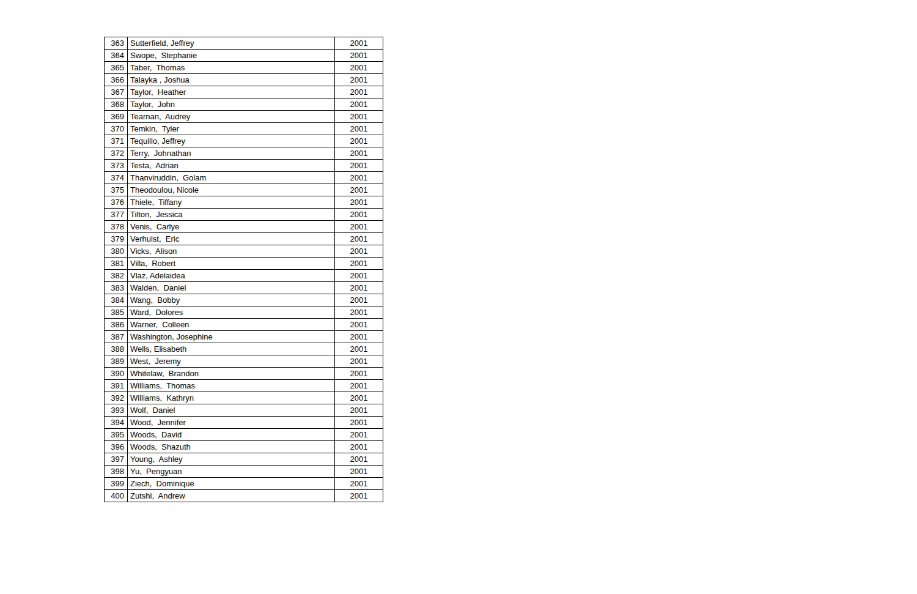| 363 | Sutterfield, Jeffrey | 2001 |
| 364 | Swope, Stephanie | 2001 |
| 365 | Taber, Thomas | 2001 |
| 366 | Talayka , Joshua | 2001 |
| 367 | Taylor, Heather | 2001 |
| 368 | Taylor, John | 2001 |
| 369 | Tearnan, Audrey | 2001 |
| 370 | Temkin, Tyler | 2001 |
| 371 | Tequillo, Jeffrey | 2001 |
| 372 | Terry, Johnathan | 2001 |
| 373 | Testa, Adrian | 2001 |
| 374 | Thanviruddin, Golam | 2001 |
| 375 | Theodoulou, Nicole | 2001 |
| 376 | Thiele, Tiffany | 2001 |
| 377 | Tilton, Jessica | 2001 |
| 378 | Venis, Carlye | 2001 |
| 379 | Verhulst, Eric | 2001 |
| 380 | Vicks, Alison | 2001 |
| 381 | Villa, Robert | 2001 |
| 382 | Vlaz, Adelaidea | 2001 |
| 383 | Walden, Daniel | 2001 |
| 384 | Wang, Bobby | 2001 |
| 385 | Ward, Dolores | 2001 |
| 386 | Warner, Colleen | 2001 |
| 387 | Washington, Josephine | 2001 |
| 388 | Wells, Elisabeth | 2001 |
| 389 | West, Jeremy | 2001 |
| 390 | Whitelaw, Brandon | 2001 |
| 391 | Williams, Thomas | 2001 |
| 392 | Williams, Kathryn | 2001 |
| 393 | Wolf, Daniel | 2001 |
| 394 | Wood, Jennifer | 2001 |
| 395 | Woods, David | 2001 |
| 396 | Woods, Shazuth | 2001 |
| 397 | Young, Ashley | 2001 |
| 398 | Yu, Pengyuan | 2001 |
| 399 | Ziech, Dominique | 2001 |
| 400 | Zutshi, Andrew | 2001 |